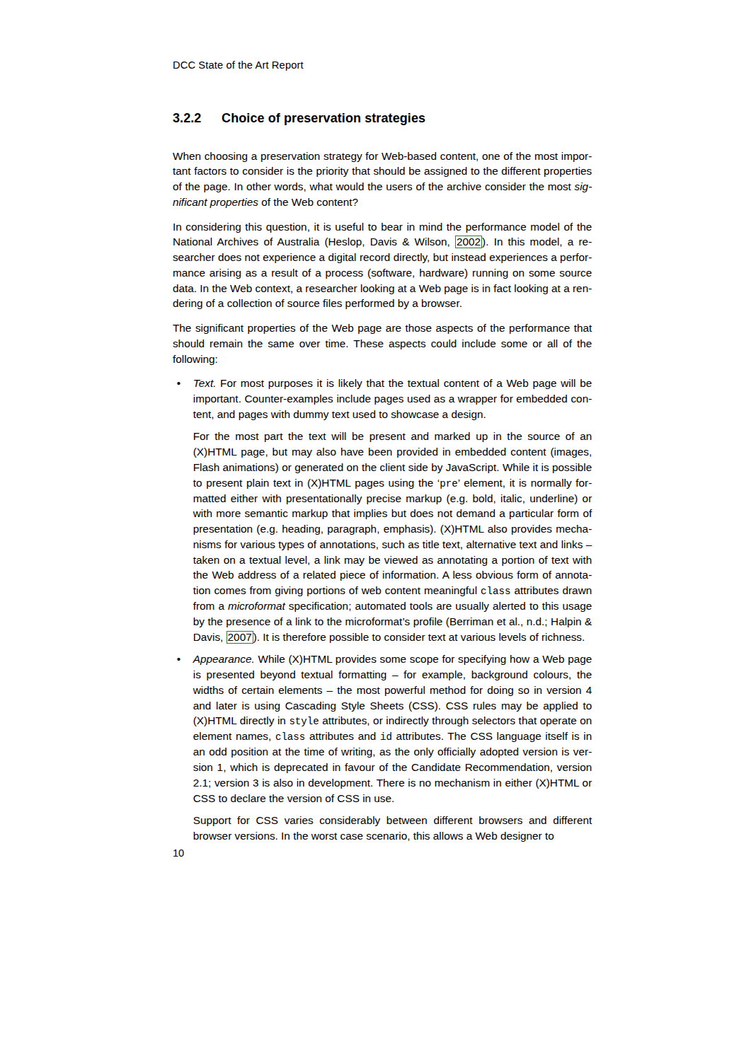DCC State of the Art Report
3.2.2 Choice of preservation strategies
When choosing a preservation strategy for Web-based content, one of the most important factors to consider is the priority that should be assigned to the different properties of the page. In other words, what would the users of the archive consider the most significant properties of the Web content?
In considering this question, it is useful to bear in mind the performance model of the National Archives of Australia (Heslop, Davis & Wilson, 2002). In this model, a researcher does not experience a digital record directly, but instead experiences a performance arising as a result of a process (software, hardware) running on some source data. In the Web context, a researcher looking at a Web page is in fact looking at a rendering of a collection of source files performed by a browser.
The significant properties of the Web page are those aspects of the performance that should remain the same over time. These aspects could include some or all of the following:
Text. For most purposes it is likely that the textual content of a Web page will be important. Counter-examples include pages used as a wrapper for embedded content, and pages with dummy text used to showcase a design.
For the most part the text will be present and marked up in the source of an (X)HTML page, but may also have been provided in embedded content (images, Flash animations) or generated on the client side by JavaScript. While it is possible to present plain text in (X)HTML pages using the ‘pre’ element, it is normally formatted either with presentationally precise markup (e.g. bold, italic, underline) or with more semantic markup that implies but does not demand a particular form of presentation (e.g. heading, paragraph, emphasis). (X)HTML also provides mechanisms for various types of annotations, such as title text, alternative text and links – taken on a textual level, a link may be viewed as annotating a portion of text with the Web address of a related piece of information. A less obvious form of annotation comes from giving portions of web content meaningful class attributes drawn from a microformat specification; automated tools are usually alerted to this usage by the presence of a link to the microformat’s profile (Berriman et al., n.d.; Halpin & Davis, 2007). It is therefore possible to consider text at various levels of richness.
Appearance. While (X)HTML provides some scope for specifying how a Web page is presented beyond textual formatting – for example, background colours, the widths of certain elements – the most powerful method for doing so in version 4 and later is using Cascading Style Sheets (CSS). CSS rules may be applied to (X)HTML directly in style attributes, or indirectly through selectors that operate on element names, class attributes and id attributes. The CSS language itself is in an odd position at the time of writing, as the only officially adopted version is version 1, which is deprecated in favour of the Candidate Recommendation, version 2.1; version 3 is also in development. There is no mechanism in either (X)HTML or CSS to declare the version of CSS in use.
Support for CSS varies considerably between different browsers and different browser versions. In the worst case scenario, this allows a Web designer to
10